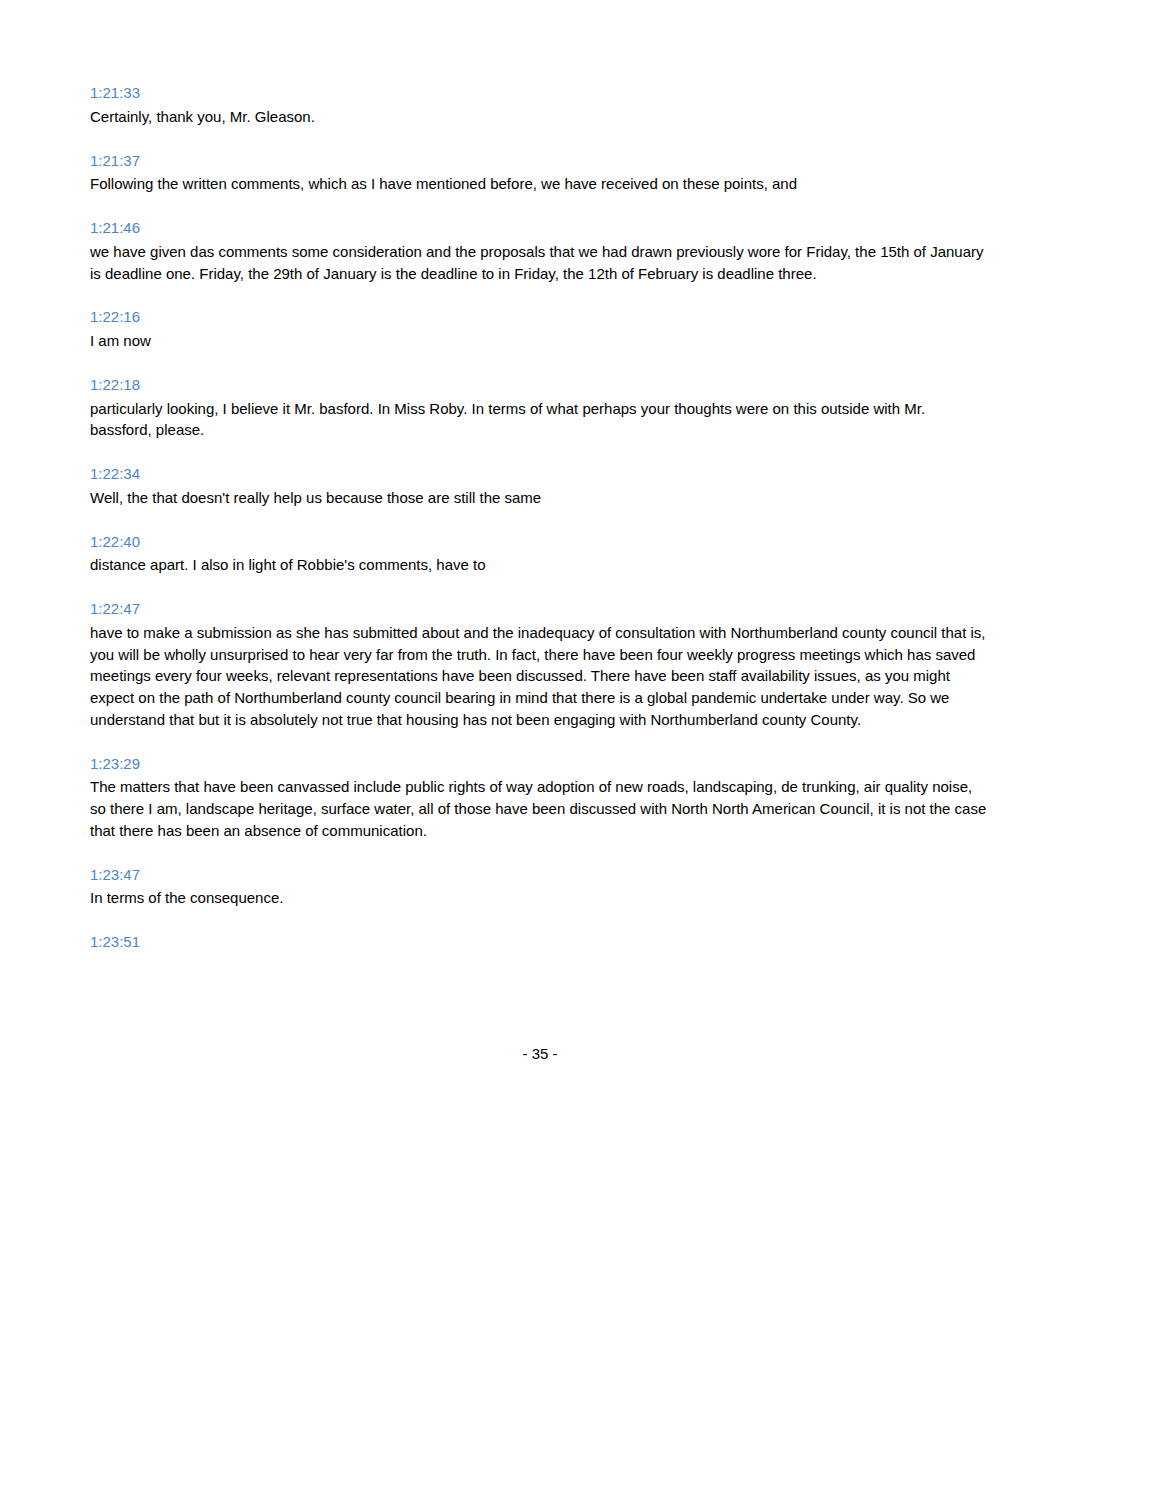1:21:33
Certainly, thank you, Mr. Gleason.
1:21:37
Following the written comments, which as I have mentioned before, we have received on these points, and
1:21:46
we have given das comments some consideration and the proposals that we had drawn previously wore for Friday, the 15th of January is deadline one. Friday, the 29th of January is the deadline to in Friday, the 12th of February is deadline three.
1:22:16
I am now
1:22:18
particularly looking, I believe it Mr. basford. In Miss Roby. In terms of what perhaps your thoughts were on this outside with Mr. bassford, please.
1:22:34
Well, the that doesn't really help us because those are still the same
1:22:40
distance apart. I also in light of Robbie's comments, have to
1:22:47
have to make a submission as she has submitted about and the inadequacy of consultation with Northumberland county council that is, you will be wholly unsurprised to hear very far from the truth. In fact, there have been four weekly progress meetings which has saved meetings every four weeks, relevant representations have been discussed. There have been staff availability issues, as you might expect on the path of Northumberland county council bearing in mind that there is a global pandemic undertake under way. So we understand that but it is absolutely not true that housing has not been engaging with Northumberland county County.
1:23:29
The matters that have been canvassed include public rights of way adoption of new roads, landscaping, de trunking, air quality noise, so there I am, landscape heritage, surface water, all of those have been discussed with North North American Council, it is not the case that there has been an absence of communication.
1:23:47
In terms of the consequence.
1:23:51
- 35 -